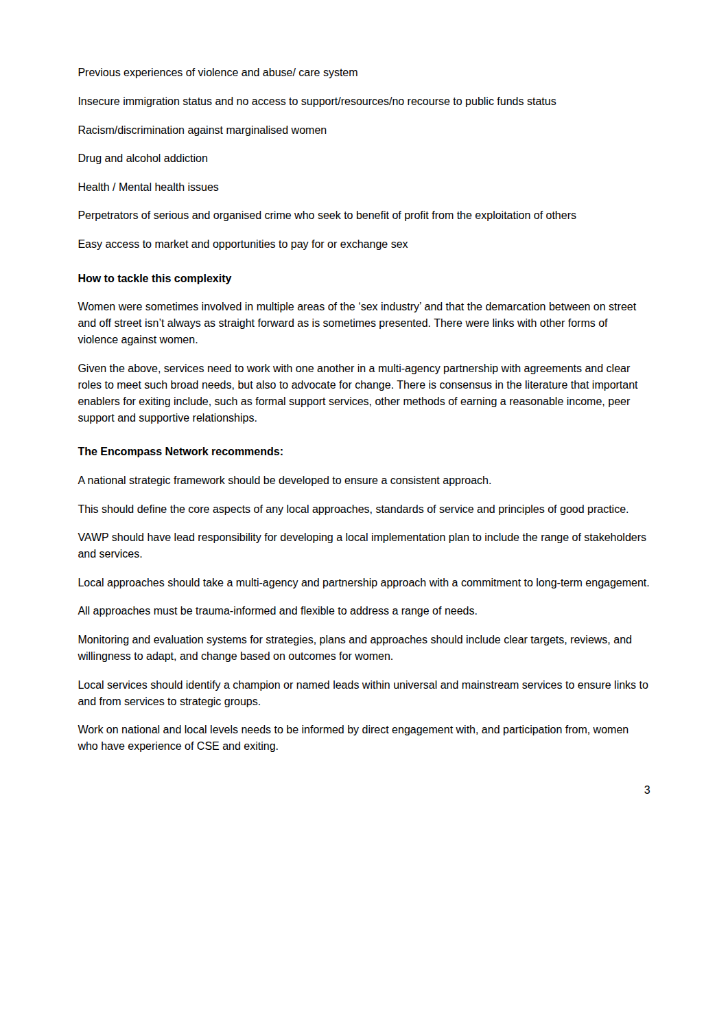Previous experiences of violence and abuse/ care system
Insecure immigration status and no access to support/resources/no recourse to public funds status
Racism/discrimination against marginalised women
Drug and alcohol addiction
Health / Mental health issues
Perpetrators of serious and organised crime who seek to benefit of profit from the exploitation of others
Easy access to market and opportunities to pay for or exchange sex
How to tackle this complexity
Women were sometimes involved in multiple areas of the ‘sex industry’ and that the demarcation between on street and off street isn’t always as straight forward as is sometimes presented. There were links with other forms of violence against women.
Given the above, services need to work with one another in a multi-agency partnership with agreements and clear roles to meet such broad needs, but also to advocate for change. There is consensus in the literature that important enablers for exiting include, such as formal support services, other methods of earning a reasonable income, peer support and supportive relationships.
The Encompass Network recommends:
A national strategic framework should be developed to ensure a consistent approach.
This should define the core aspects of any local approaches, standards of service and principles of good practice.
VAWP should have lead responsibility for developing a local implementation plan to include the range of stakeholders and services.
Local approaches should take a multi-agency and partnership approach with a commitment to long-term engagement.
All approaches must be trauma-informed and flexible to address a range of needs.
Monitoring and evaluation systems for strategies, plans and approaches should include clear targets, reviews, and willingness to adapt, and change based on outcomes for women.
Local services should identify a champion or named leads within universal and mainstream services to ensure links to and from services to strategic groups.
Work on national and local levels needs to be informed by direct engagement with, and participation from, women who have experience of CSE and exiting.
3